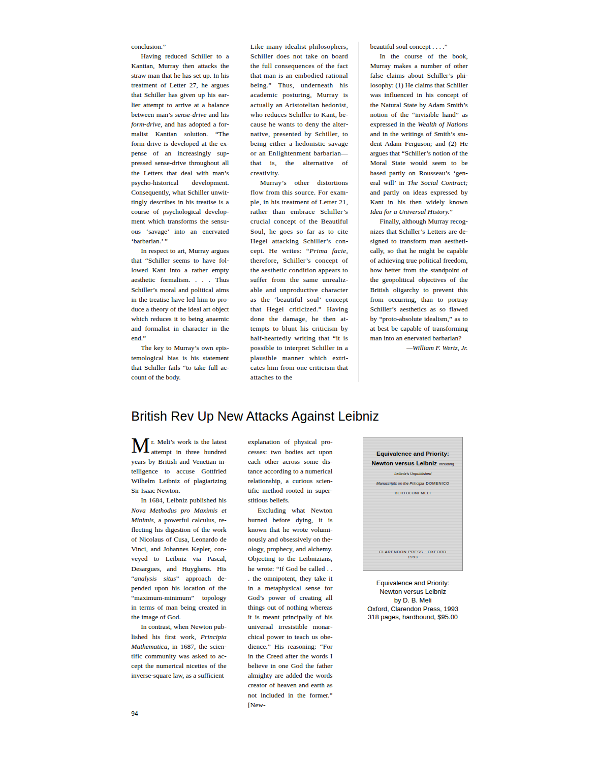conclusion.”
Having reduced Schiller to a Kantian, Murray then attacks the straw man that he has set up. In his treatment of Letter 27, he argues that Schiller has given up his earlier attempt to arrive at a balance between man’s sense-drive and his form-drive, and has adopted a formalist Kantian solution. “The form-drive is developed at the expense of an increasingly suppressed sense-drive throughout all the Letters that deal with man’s psycho-historical development. Consequently, what Schiller unwittingly describes in his treatise is a course of psychological development which transforms the sensuous ‘savage’ into an enervated ‘barbarian.’ ”
In respect to art, Murray argues that “Schiller seems to have followed Kant into a rather empty aesthetic formalism. . . . Thus Schiller’s moral and political aims in the treatise have led him to produce a theory of the ideal art object which reduces it to being anaemic and formalist in character in the end.”
The key to Murray’s own epistemological bias is his statement that Schiller fails “to take full account of the body.
Like many idealist philosophers, Schiller does not take on board the full consequences of the fact that man is an embodied rational being.” Thus, underneath his academic posturing, Murray is actually an Aristotelian hedonist, who reduces Schiller to Kant, because he wants to deny the alternative, presented by Schiller, to being either a hedonistic savage or an Enlightenment barbarian—that is, the alternative of creativity.
Murray’s other distortions flow from this source. For example, in his treatment of Letter 21, rather than embrace Schiller’s crucial concept of the Beautiful Soul, he goes so far as to cite Hegel attacking Schiller’s concept. He writes: “Prima facie, therefore, Schiller’s concept of the aesthetic condition appears to suffer from the same unrealizable and unproductive character as the ‘beautiful soul’ concept that Hegel criticized.” Having done the damage, he then attempts to blunt his criticism by half-heartedly writing that “it is possible to interpret Schiller in a plausible manner which extricates him from one criticism that attaches to the
beautiful soul concept . . . .”
In the course of the book, Murray makes a number of other false claims about Schiller’s philosophy: (1) He claims that Schiller was influenced in his concept of the Natural State by Adam Smith’s notion of the “invisible hand” as expressed in the Wealth of Nations and in the writings of Smith’s student Adam Ferguson; and (2) He argues that “Schiller’s notion of the Moral State would seem to be based partly on Rousseau’s ‘general will’ in The Social Contract; and partly on ideas expressed by Kant in his then widely known Idea for a Universal History.”
Finally, although Murray recognizes that Schiller’s Letters are designed to transform man aesthetically, so that he might be capable of achieving true political freedom, how better from the standpoint of the geopolitical objectives of the British oligarchy to prevent this from occurring, than to portray Schiller’s aesthetics as so flawed by “proto-absolute idealism,” as to at best be capable of transforming man into an enervated barbarian?
—William F. Wertz, Jr.
British Rev Up New Attacks Against Leibniz
Mr. Meli’s work is the latest attempt in three hundred years by British and Venetian intelligence to accuse Gottfried Wilhelm Leibniz of plagiarizing Sir Isaac Newton.
In 1684, Leibniz published his Nova Methodus pro Maximis et Minimis, a powerful calculus, reflecting his digestion of the work of Nicolaus of Cusa, Leonardo de Vinci, and Johannes Kepler, conveyed to Leibniz via Pascal, Desargues, and Huyghens. His “analysis situs” approach depended upon his location of the “maximum-minimum” topology in terms of man being created in the image of God.
In contrast, when Newton published his first work, Principia Mathematica, in 1687, the scientific community was asked to accept the numerical niceties of the inverse-square law, as a sufficient
explanation of physical processes: two bodies act upon each other across some distance according to a numerical relationship, a curious scientific method rooted in superstitious beliefs.
Excluding what Newton burned before dying, it is known that he wrote voluminously and obsessively on theology, prophecy, and alchemy. Objecting to the Leibnizians, he wrote: “If God be called . . . the omnipotent, they take it in a metaphysical sense for God’s power of creating all things out of nothing whereas it is meant principally of his universal irresistible monarchical power to teach us obedience.” His reasoning: “For in the Creed after the words I believe in one God the father almighty are added the words creator of heaven and earth as not included in the former.” [New-
Equivalence and Priority:
Newton versus Leibniz Including Leibniz’s Unpublished
Manuscripts on the Principia DOMENICO BERTOLONI MELI
CLARENDON PRESS · OXFORD
1993
Equivalence and Priority:
Newton versus Leibniz by D. B. Meli
Oxford, Clarendon Press, 1993
318 pages, hardbound, $95.00
94